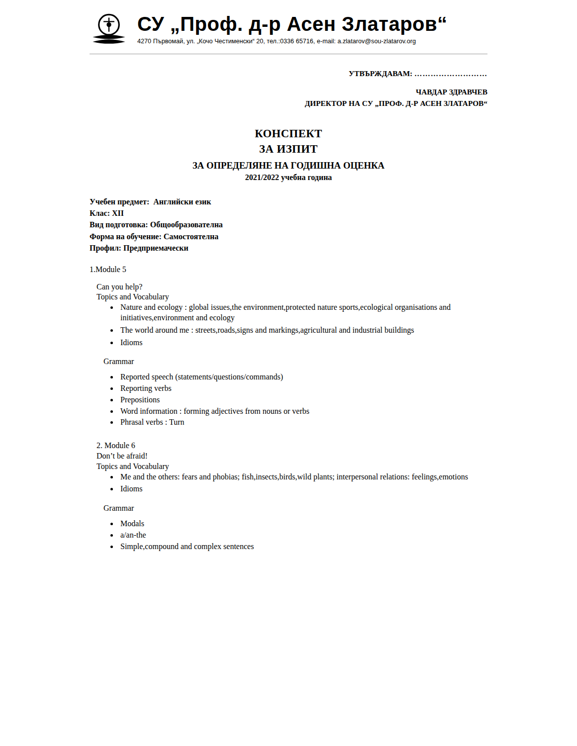СУ „Проф. д-р Асен Златаров“
4270 Първомай, ул. „Кочо Честименски“ 20, тел.:0336 65716, e-mail: a.zlatarov@sou-zlatarov.org
УТВЪРЖДАВАМ: ……………………… ЧАВДАР ЗДРАВЧЕВ ДИРЕКТОР НА СУ „ПРОФ. Д-Р АСЕН ЗЛАТАРОВ“
КОНСПЕКТ
ЗА ИЗПИТ
ЗА ОПРЕДЕЛЯНЕ НА ГОДИШНА ОЦЕНКА
2021/2022 учебна година
Учебен предмет: Английски език
Клас: XII
Вид подготовка: Общообразователна
Форма на обучение: Самостоятелна
Профил: Предприемачески
1.Module 5
Can you help?
Topics and Vocabulary
Nature and ecology : global issues,the environment,protected nature sports,ecological organisations and initiatives,environment and ecology
The world around me : streets,roads,signs and markings,agricultural and industrial buildings
Idioms
Grammar
Reported speech (statements/questions/commands)
Reporting verbs
Prepositions
Word information : forming adjectives from nouns or verbs
Phrasal verbs : Turn
2. Module 6
Don’t be afraid!
Topics and Vocabulary
Me and the others: fears and phobias; fish,insects,birds,wild plants; interpersonal relations: feelings,emotions
Idioms
Grammar
Modals
a/an-the
Simple,compound and complex sentences